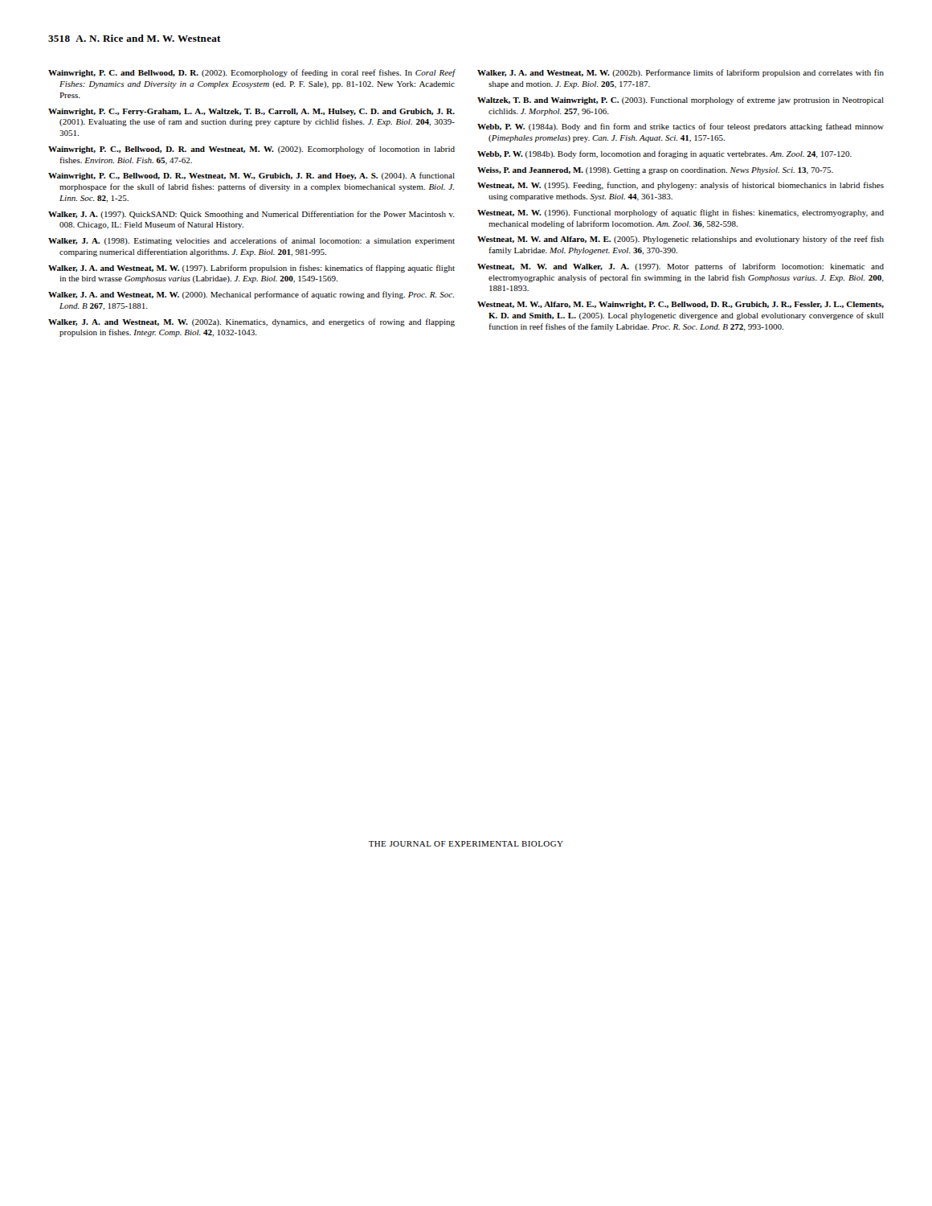3518 A. N. Rice and M. W. Westneat
Wainwright, P. C. and Bellwood, D. R. (2002). Ecomorphology of feeding in coral reef fishes. In Coral Reef Fishes: Dynamics and Diversity in a Complex Ecosystem (ed. P. F. Sale), pp. 81-102. New York: Academic Press.
Wainwright, P. C., Ferry-Graham, L. A., Waltzek, T. B., Carroll, A. M., Hulsey, C. D. and Grubich, J. R. (2001). Evaluating the use of ram and suction during prey capture by cichlid fishes. J. Exp. Biol. 204, 3039-3051.
Wainwright, P. C., Bellwood, D. R. and Westneat, M. W. (2002). Ecomorphology of locomotion in labrid fishes. Environ. Biol. Fish. 65, 47-62.
Wainwright, P. C., Bellwood, D. R., Westneat, M. W., Grubich, J. R. and Hoey, A. S. (2004). A functional morphospace for the skull of labrid fishes: patterns of diversity in a complex biomechanical system. Biol. J. Linn. Soc. 82, 1-25.
Walker, J. A. (1997). QuickSAND: Quick Smoothing and Numerical Differentiation for the Power Macintosh v. 008. Chicago, IL: Field Museum of Natural History.
Walker, J. A. (1998). Estimating velocities and accelerations of animal locomotion: a simulation experiment comparing numerical differentiation algorithms. J. Exp. Biol. 201, 981-995.
Walker, J. A. and Westneat, M. W. (1997). Labriform propulsion in fishes: kinematics of flapping aquatic flight in the bird wrasse Gomphosus varius (Labridae). J. Exp. Biol. 200, 1549-1569.
Walker, J. A. and Westneat, M. W. (2000). Mechanical performance of aquatic rowing and flying. Proc. R. Soc. Lond. B 267, 1875-1881.
Walker, J. A. and Westneat, M. W. (2002a). Kinematics, dynamics, and energetics of rowing and flapping propulsion in fishes. Integr. Comp. Biol. 42, 1032-1043.
Walker, J. A. and Westneat, M. W. (2002b). Performance limits of labriform propulsion and correlates with fin shape and motion. J. Exp. Biol. 205, 177-187.
Waltzek, T. B. and Wainwright, P. C. (2003). Functional morphology of extreme jaw protrusion in Neotropical cichlids. J. Morphol. 257, 96-106.
Webb, P. W. (1984a). Body and fin form and strike tactics of four teleost predators attacking fathead minnow (Pimephales promelas) prey. Can. J. Fish. Aquat. Sci. 41, 157-165.
Webb, P. W. (1984b). Body form, locomotion and foraging in aquatic vertebrates. Am. Zool. 24, 107-120.
Weiss, P. and Jeannerod, M. (1998). Getting a grasp on coordination. News Physiol. Sci. 13, 70-75.
Westneat, M. W. (1995). Feeding, function, and phylogeny: analysis of historical biomechanics in labrid fishes using comparative methods. Syst. Biol. 44, 361-383.
Westneat, M. W. (1996). Functional morphology of aquatic flight in fishes: kinematics, electromyography, and mechanical modeling of labriform locomotion. Am. Zool. 36, 582-598.
Westneat, M. W. and Alfaro, M. E. (2005). Phylogenetic relationships and evolutionary history of the reef fish family Labridae. Mol. Phylogenet. Evol. 36, 370-390.
Westneat, M. W. and Walker, J. A. (1997). Motor patterns of labriform locomotion: kinematic and electromyographic analysis of pectoral fin swimming in the labrid fish Gomphosus varius. J. Exp. Biol. 200, 1881-1893.
Westneat, M. W., Alfaro, M. E., Wainwright, P. C., Bellwood, D. R., Grubich, J. R., Fessler, J. L., Clements, K. D. and Smith, L. L. (2005). Local phylogenetic divergence and global evolutionary convergence of skull function in reef fishes of the family Labridae. Proc. R. Soc. Lond. B 272, 993-1000.
THE JOURNAL OF EXPERIMENTAL BIOLOGY